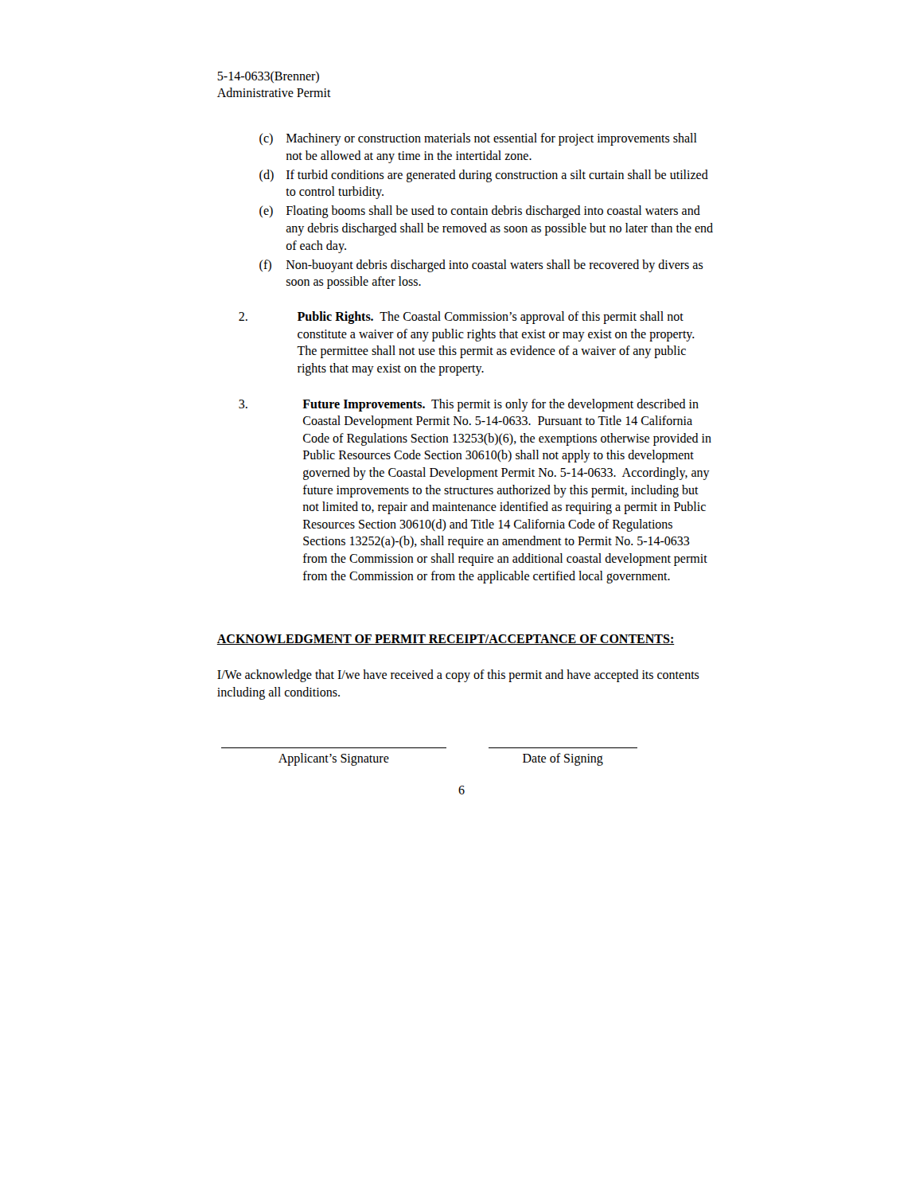5-14-0633(Brenner)
Administrative Permit
(c) Machinery or construction materials not essential for project improvements shall not be allowed at any time in the intertidal zone.
(d) If turbid conditions are generated during construction a silt curtain shall be utilized to control turbidity.
(e) Floating booms shall be used to contain debris discharged into coastal waters and any debris discharged shall be removed as soon as possible but no later than the end of each day.
(f) Non-buoyant debris discharged into coastal waters shall be recovered by divers as soon as possible after loss.
2.
Public Rights. The Coastal Commission’s approval of this permit shall not constitute a waiver of any public rights that exist or may exist on the property. The permittee shall not use this permit as evidence of a waiver of any public rights that may exist on the property.
3.
Future Improvements. This permit is only for the development described in Coastal Development Permit No. 5-14-0633. Pursuant to Title 14 California Code of Regulations Section 13253(b)(6), the exemptions otherwise provided in Public Resources Code Section 30610(b) shall not apply to this development governed by the Coastal Development Permit No. 5-14-0633. Accordingly, any future improvements to the structures authorized by this permit, including but not limited to, repair and maintenance identified as requiring a permit in Public Resources Section 30610(d) and Title 14 California Code of Regulations Sections 13252(a)-(b), shall require an amendment to Permit No. 5-14-0633 from the Commission or shall require an additional coastal development permit from the Commission or from the applicable certified local government.
ACKNOWLEDGMENT OF PERMIT RECEIPT/ACCEPTANCE OF CONTENTS:
I/We acknowledge that I/we have received a copy of this permit and have accepted its contents including all conditions.
Applicant’s Signature
Date of Signing
6